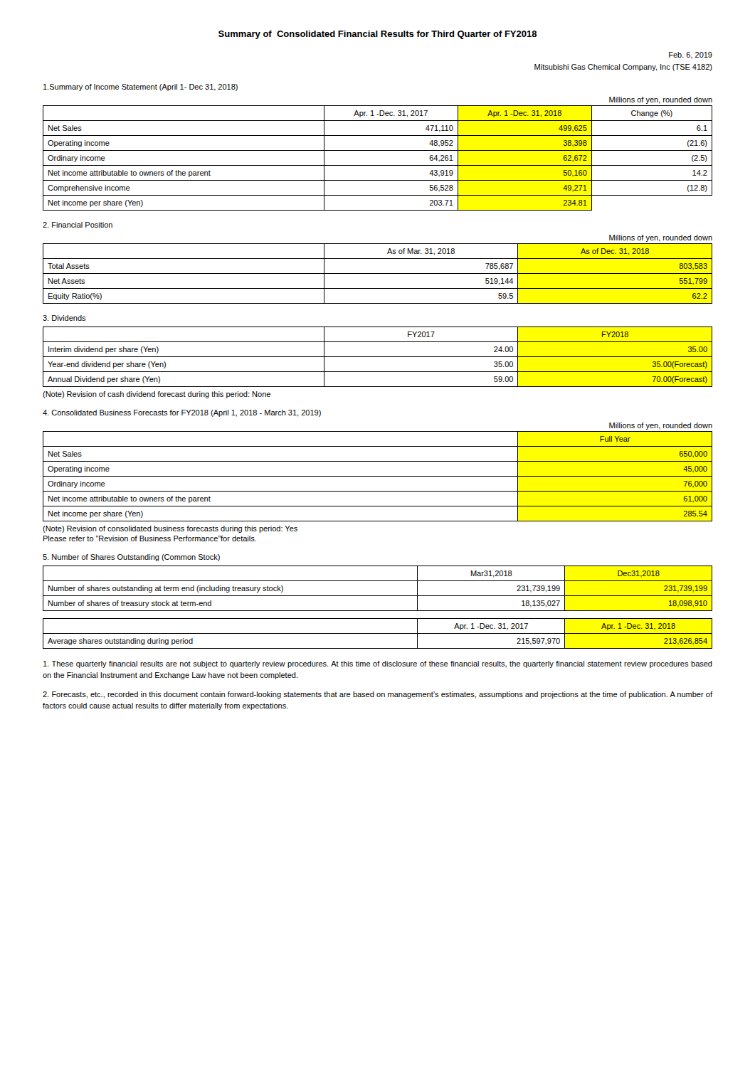Summary of Consolidated Financial Results for Third Quarter of FY2018
Feb. 6, 2019
Mitsubishi Gas Chemical Company, Inc (TSE 4182)
1.Summary of Income Statement (April 1- Dec 31, 2018)
Millions of yen, rounded down
| | Apr. 1 -Dec. 31, 2017 | Apr. 1 -Dec. 31, 2018 | Change (%) |
| Net Sales | 471,110 | 499,625 | 6.1 |
| Operating income | 48,952 | 38,398 | (21.6) |
| Ordinary income | 64,261 | 62,672 | (2.5) |
| Net income attributable to owners of the parent | 43,919 | 50,160 | 14.2 |
| Comprehensive income | 56,528 | 49,271 | (12.8) |
| Net income per share (Yen) | 203.71 | 234.81 | |
2. Financial Position
Millions of yen, rounded down
| | As of Mar. 31, 2018 | As of Dec. 31, 2018 |
| Total Assets | 785,687 | 803,583 |
| Net Assets | 519,144 | 551,799 |
| Equity Ratio(%) | 59.5 | 62.2 |
3. Dividends
| | FY2017 | FY2018 |
| Interim dividend per share (Yen) | 24.00 | 35.00 |
| Year-end dividend per share (Yen) | 35.00 | 35.00(Forecast) |
| Annual Dividend per share (Yen) | 59.00 | 70.00(Forecast) |
(Note) Revision of cash dividend forecast during this period: None
4. Consolidated Business Forecasts for FY2018 (April 1, 2018 - March 31, 2019)
Millions of yen, rounded down
| | Full Year |
| Net Sales | 650,000 |
| Operating income | 45,000 |
| Ordinary income | 76,000 |
| Net income attributable to owners of the parent | 61,000 |
| Net income per share (Yen) | 285.54 |
(Note) Revision of consolidated business forecasts during this period: Yes
Please refer to ”Revision of Business Performance”for details.
5. Number of Shares Outstanding (Common Stock)
| | Mar31,2018 | Dec31,2018 |
| Number of shares outstanding at term end (including treasury stock) | 231,739,199 | 231,739,199 |
| Number of shares of treasury stock at term-end | 18,135,027 | 18,098,910 |
| | Apr. 1 -Dec. 31, 2017 | Apr. 1 -Dec. 31, 2018 |
| Average shares outstanding during period | 215,597,970 | 213,626,854 |
1. These quarterly financial results are not subject to quarterly review procedures. At this time of disclosure of these financial results, the quarterly financial statement review procedures based on the Financial Instrument and Exchange Law have not been completed.
2. Forecasts, etc., recorded in this document contain forward-looking statements that are based on management’s estimates, assumptions and projections at the time of publication. A number of factors could cause actual results to differ materially from expectations.